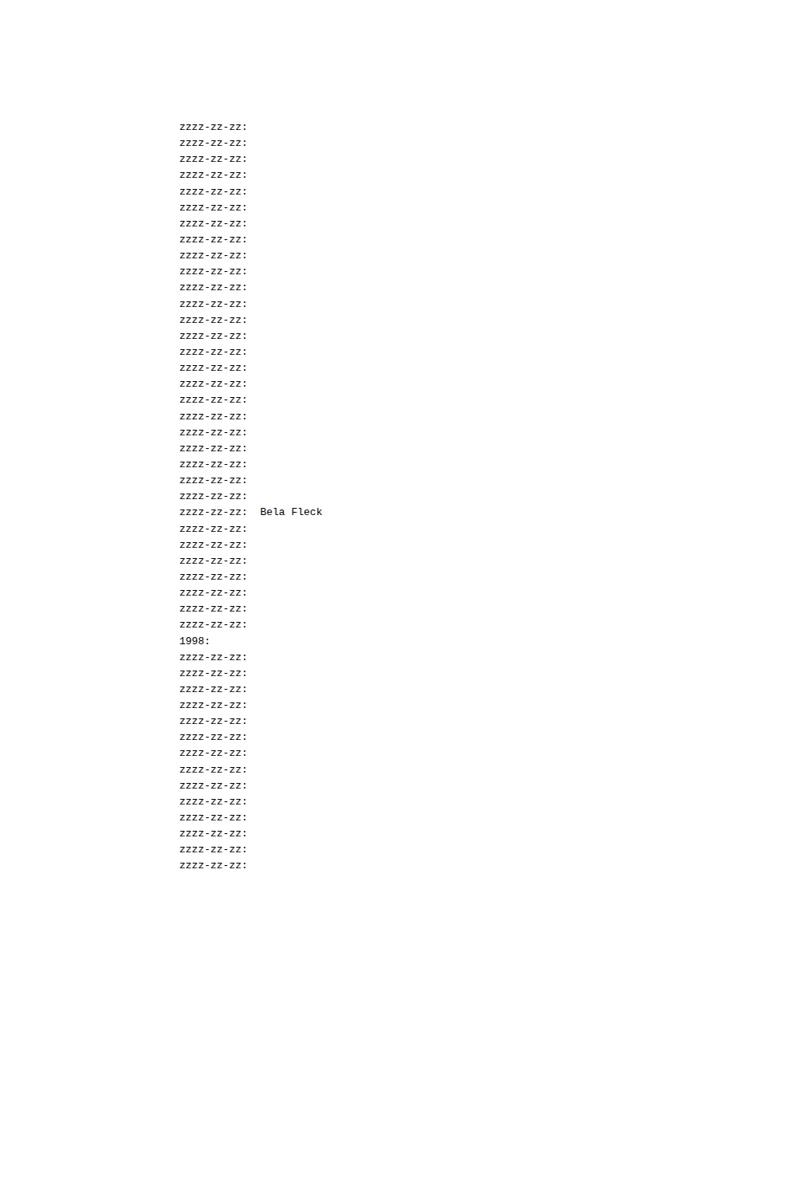zzzz-zz-zz:
zzzz-zz-zz:
zzzz-zz-zz:
zzzz-zz-zz:
zzzz-zz-zz:
zzzz-zz-zz:
zzzz-zz-zz:
zzzz-zz-zz:
zzzz-zz-zz:
zzzz-zz-zz:
zzzz-zz-zz:
zzzz-zz-zz:
zzzz-zz-zz:
zzzz-zz-zz:
zzzz-zz-zz:
zzzz-zz-zz:
zzzz-zz-zz:
zzzz-zz-zz:
zzzz-zz-zz:
zzzz-zz-zz:
zzzz-zz-zz:
zzzz-zz-zz:
zzzz-zz-zz:
zzzz-zz-zz:
zzzz-zz-zz:Bela Fleck
zzzz-zz-zz:
zzzz-zz-zz:
zzzz-zz-zz:
zzzz-zz-zz:
zzzz-zz-zz:
zzzz-zz-zz:
zzzz-zz-zz:
1998:
zzzz-zz-zz:
zzzz-zz-zz:
zzzz-zz-zz:
zzzz-zz-zz:
zzzz-zz-zz:
zzzz-zz-zz:
zzzz-zz-zz:
zzzz-zz-zz:
zzzz-zz-zz:
zzzz-zz-zz:
zzzz-zz-zz:
zzzz-zz-zz:
zzzz-zz-zz:
zzzz-zz-zz: